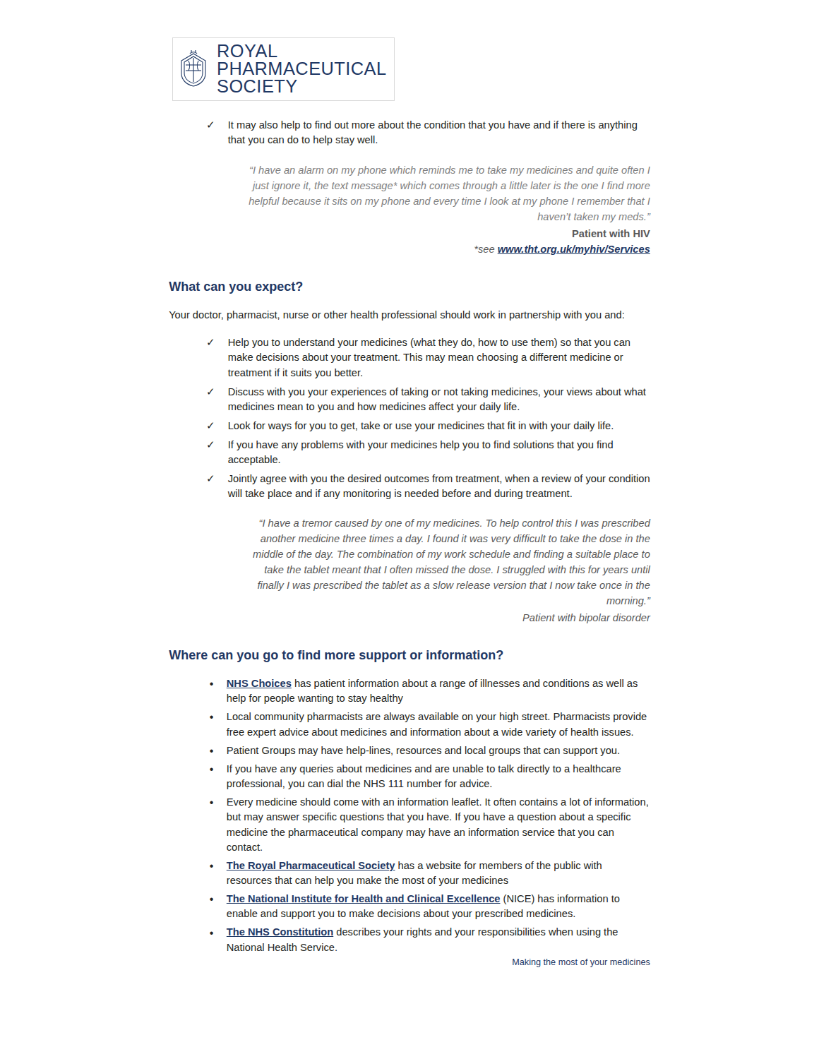ROYAL
PHARMACEUTICAL
SOCIETY
It may also help to find out more about the condition that you have and if there is anything that you can do to help stay well.
“I have an alarm on my phone which reminds me to take my medicines and quite often I just ignore it, the text message* which comes through a little later is the one I find more helpful because it sits on my phone and every time I look at my phone I remember that I haven’t taken my meds.” Patient with HIV *see www.tht.org.uk/myhiv/Services
What can you expect?
Your doctor, pharmacist, nurse or other health professional should work in partnership with you and:
Help you to understand your medicines (what they do, how to use them) so that you can make decisions about your treatment. This may mean choosing a different medicine or treatment if it suits you better.
Discuss with you your experiences of taking or not taking medicines, your views about what medicines mean to you and how medicines affect your daily life.
Look for ways for you to get, take or use your medicines that fit in with your daily life.
If you have any problems with your medicines help you to find solutions that you find acceptable.
Jointly agree with you the desired outcomes from treatment, when a review of your condition will take place and if any monitoring is needed before and during treatment.
“I have a tremor caused by one of my medicines. To help control this I was prescribed another medicine three times a day. I found it was very difficult to take the dose in the middle of the day. The combination of my work schedule and finding a suitable place to take the tablet meant that I often missed the dose. I struggled with this for years until finally I was prescribed the tablet as a slow release version that I now take once in the morning.” Patient with bipolar disorder
Where can you go to find more support or information?
NHS Choices has patient information about a range of illnesses and conditions as well as help for people wanting to stay healthy
Local community pharmacists are always available on your high street. Pharmacists provide free expert advice about medicines and information about a wide variety of health issues.
Patient Groups may have help-lines, resources and local groups that can support you.
If you have any queries about medicines and are unable to talk directly to a healthcare professional, you can dial the NHS 111 number for advice.
Every medicine should come with an information leaflet. It often contains a lot of information, but may answer specific questions that you have. If you have a question about a specific medicine the pharmaceutical company may have an information service that you can contact.
The Royal Pharmaceutical Society has a website for members of the public with resources that can help you make the most of your medicines
The National Institute for Health and Clinical Excellence (NICE) has information to enable and support you to make decisions about your prescribed medicines.
The NHS Constitution describes your rights and your responsibilities when using the National Health Service.
Making the most of your medicines